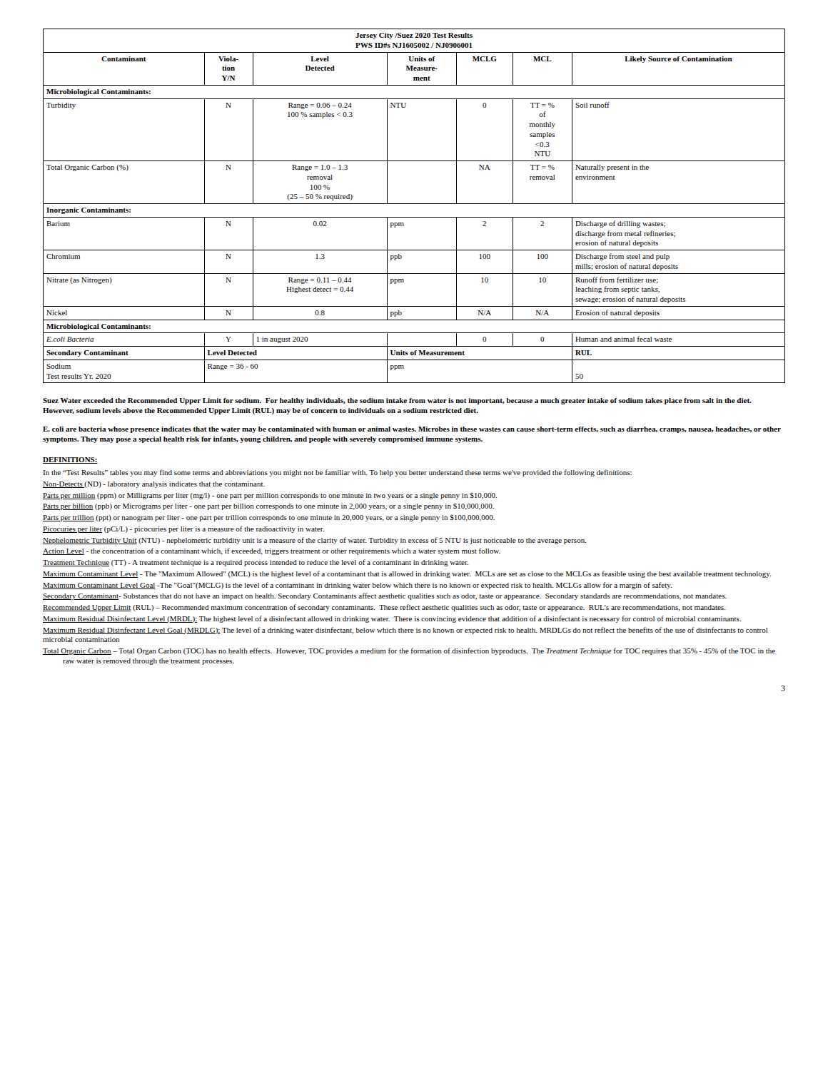| Jersey City /Suez 2020 Test Results PWS ID#s NJ1605002 / NJ0906001 |
| Contaminant | Viola- tion Y/N | Level Detected | Units of Measure- ment | MCLG | MCL | Likely Source of Contamination |
| Microbiological Contaminants: |
| Turbidity | N | Range = 0.06 – 0.24 100 % samples < 0.3 | NTU | 0 | TT = % of monthly samples <0.3 NTU | Soil runoff |
| Total Organic Carbon (%) | N | Range = 1.0 – 1.3 removal 100 % (25 – 50 % required) | | NA | TT = % removal | Naturally present in the environment |
| Inorganic Contaminants: |
| Barium | N | 0.02 | ppm | 2 | 2 | Discharge of drilling wastes; discharge from metal refineries; erosion of natural deposits |
| Chromium | N | 1.3 | ppb | 100 | 100 | Discharge from steel and pulp mills; erosion of natural deposits |
| Nitrate (as Nitrogen) | N | Range = 0.11 – 0.44 Highest detect = 0.44 | ppm | 10 | 10 | Runoff from fertilizer use; leaching from septic tanks, sewage; erosion of natural deposits |
| Nickel | N | 0.8 | ppb | N/A | N/A | Erosion of natural deposits |
| Microbiological Contaminants: |
| E.coli Bacteria | Y | 1 in august 2020 | | 0 | 0 | Human and animal fecal waste |
| Secondary Contaminant | Level Detected | Units of Measurement | RUL |
| Sodium Test results Yr. 2020 | Range = 36 - 60 | ppm | 50 |
Suez Water exceeded the Recommended Upper Limit for sodium. For healthy individuals, the sodium intake from water is not important, because a much greater intake of sodium takes place from salt in the diet. However, sodium levels above the Recommended Upper Limit (RUL) may be of concern to individuals on a sodium restricted diet.
E. coli are bacteria whose presence indicates that the water may be contaminated with human or animal wastes. Microbes in these wastes can cause short-term effects, such as diarrhea, cramps, nausea, headaches, or other symptoms. They may pose a special health risk for infants, young children, and people with severely compromised immune systems.
DEFINITIONS:
In the “Test Results” tables you may find some terms and abbreviations you might not be familiar with. To help you better understand these terms we've provided the following definitions:
Non-Detects (ND) - laboratory analysis indicates that the contaminant.
Parts per million (ppm) or Milligrams per liter (mg/l) - one part per million corresponds to one minute in two years or a single penny in $10,000.
Parts per billion (ppb) or Micrograms per liter - one part per billion corresponds to one minute in 2,000 years, or a single penny in $10,000,000.
Parts per trillion (ppt) or nanogram per liter - one part per trillion corresponds to one minute in 20,000 years, or a single penny in $100,000,000.
Picocuries per liter (pCi/L) - picocuries per liter is a measure of the radioactivity in water.
Nephelometric Turbidity Unit (NTU) - nephelometric turbidity unit is a measure of the clarity of water. Turbidity in excess of 5 NTU is just noticeable to the average person.
Action Level - the concentration of a contaminant which, if exceeded, triggers treatment or other requirements which a water system must follow.
Treatment Technique (TT) - A treatment technique is a required process intended to reduce the level of a contaminant in drinking water.
Maximum Contaminant Level - The "Maximum Allowed" (MCL) is the highest level of a contaminant that is allowed in drinking water. MCLs are set as close to the MCLGs as feasible using the best available treatment technology.
Maximum Contaminant Level Goal -The "Goal"(MCLG) is the level of a contaminant in drinking water below which there is no known or expected risk to health. MCLGs allow for a margin of safety.
Secondary Contaminant- Substances that do not have an impact on health. Secondary Contaminants affect aesthetic qualities such as odor, taste or appearance. Secondary standards are recommendations, not mandates.
Recommended Upper Limit (RUL) – Recommended maximum concentration of secondary contaminants. These reflect aesthetic qualities such as odor, taste or appearance. RUL’s are recommendations, not mandates.
Maximum Residual Disinfectant Level (MRDL): The highest level of a disinfectant allowed in drinking water. There is convincing evidence that addition of a disinfectant is necessary for control of microbial contaminants.
Maximum Residual Disinfectant Level Goal (MRDLG): The level of a drinking water disinfectant, below which there is no known or expected risk to health. MRDLGs do not reflect the benefits of the use of disinfectants to control microbial contamination
Total Organic Carbon – Total Organ Carbon (TOC) has no health effects. However, TOC provides a medium for the formation of disinfection byproducts. The Treatment Technique for TOC requires that 35% - 45% of the TOC in the raw water is removed through the treatment processes.
3